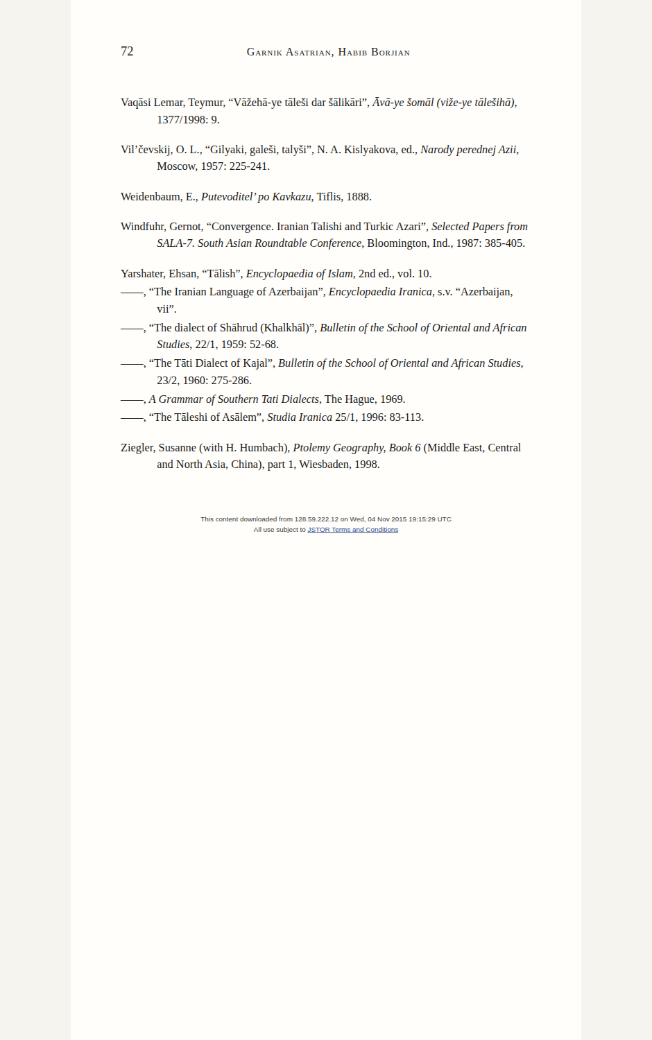72
Garnik Asatrian, Habib Borjian
Vaqāsi Lemar, Teymur, “Vāžehā-ye tāleši dar šālikāri”, Āvā-ye šomāl (viže-ye tālešihā), 1377/1998: 9.
Vil’čevskij, O. L., “Gilyaki, galeši, talyši”, N. A. Kislyakova, ed., Narody perednej Azii, Moscow, 1957: 225-241.
Weidenbaum, E., Putevoditel’ po Kavkazu, Tiflis, 1888.
Windfuhr, Gernot, “Convergence. Iranian Talishi and Turkic Azari”, Selected Papers from SALA-7. South Asian Roundtable Conference, Bloomington, Ind., 1987: 385-405.
Yarshater, Ehsan, “Tālish”, Encyclopaedia of Islam, 2nd ed., vol. 10.
——, “The Iranian Language of Azerbaijan”, Encyclopaedia Iranica, s.v. “Azerbaijan, vii”.
——, “The dialect of Shāhrud (Khalkhāl)”, Bulletin of the School of Oriental and African Studies, 22/1, 1959: 52-68.
——, “The Tāti Dialect of Kajal”, Bulletin of the School of Oriental and African Studies, 23/2, 1960: 275-286.
——, A Grammar of Southern Tati Dialects, The Hague, 1969.
——, “The Tāleshi of Asālem”, Studia Iranica 25/1, 1996: 83-113.
Ziegler, Susanne (with H. Humbach), Ptolemy Geography, Book 6 (Middle East, Central and North Asia, China), part 1, Wiesbaden, 1998.
This content downloaded from 128.59.222.12 on Wed, 04 Nov 2015 19:15:29 UTC
All use subject to JSTOR Terms and Conditions